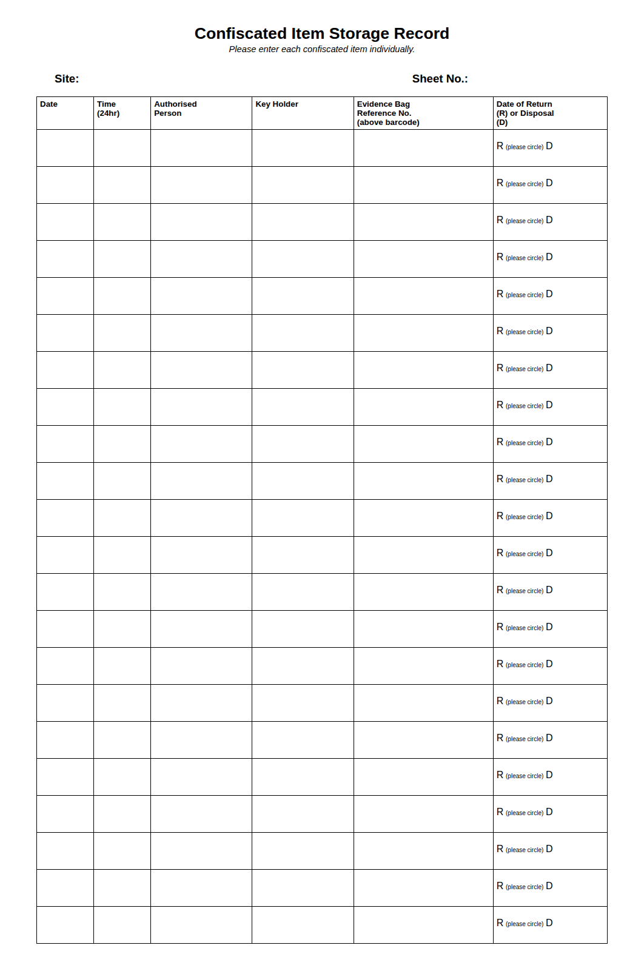Confiscated Item Storage Record
Please enter each confiscated item individually.
Site:
Sheet No.:
| Date | Time (24hr) | Authorised Person | Key Holder | Evidence Bag Reference No. (above barcode) | Date of Return (R) or Disposal (D) |
| --- | --- | --- | --- | --- | --- |
| | | | | | R (please circle) D |
| | | | | | R (please circle) D |
| | | | | | R (please circle) D |
| | | | | | R (please circle) D |
| | | | | | R (please circle) D |
| | | | | | R (please circle) D |
| | | | | | R (please circle) D |
| | | | | | R (please circle) D |
| | | | | | R (please circle) D |
| | | | | | R (please circle) D |
| | | | | | R (please circle) D |
| | | | | | R (please circle) D |
| | | | | | R (please circle) D |
| | | | | | R (please circle) D |
| | | | | | R (please circle) D |
| | | | | | R (please circle) D |
| | | | | | R (please circle) D |
| | | | | | R (please circle) D |
| | | | | | R (please circle) D |
| | | | | | R (please circle) D |
| | | | | | R (please circle) D |
| | | | | | R (please circle) D |